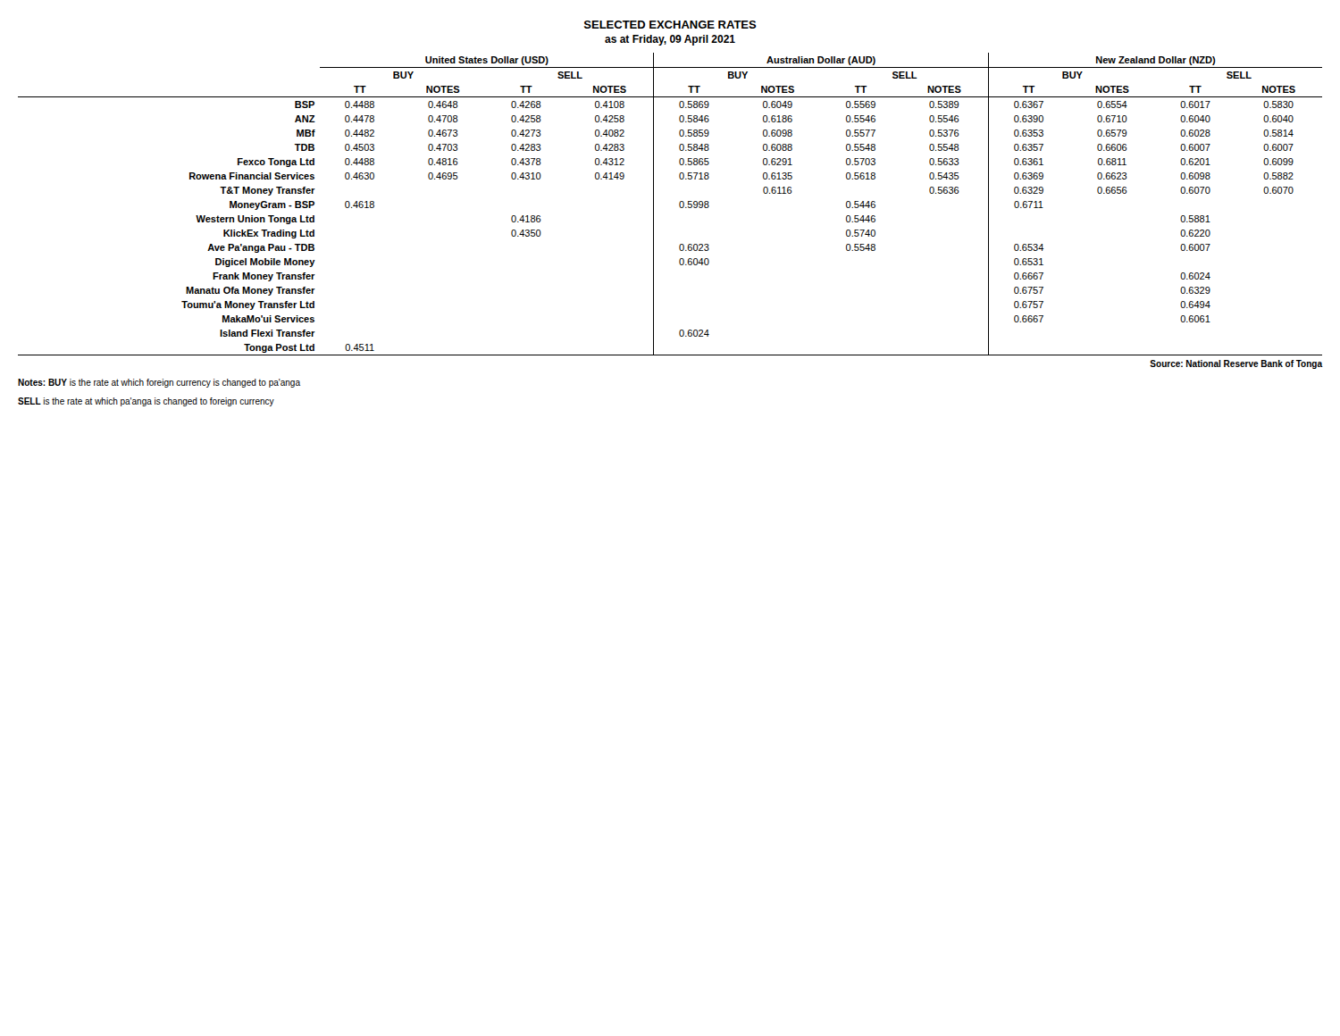SELECTED EXCHANGE RATES
as at Friday, 09 April 2021
| | United States Dollar (USD) | Australian Dollar (AUD) | New Zealand Dollar (NZD) |
| --- | --- | --- | --- |
| BUY | SELL | BUY | SELL | BUY | SELL |
| TT | NOTES | TT | NOTES | TT | NOTES | TT | NOTES | TT | NOTES | TT | NOTES |
| BSP | 0.4488 | 0.4648 | 0.4268 | 0.4108 | 0.5869 | 0.6049 | 0.5569 | 0.5389 | 0.6367 | 0.6554 | 0.6017 | 0.5830 |
| ANZ | 0.4478 | 0.4708 | 0.4258 | 0.4258 | 0.5846 | 0.6186 | 0.5546 | 0.5546 | 0.6390 | 0.6710 | 0.6040 | 0.6040 |
| MBf | 0.4482 | 0.4673 | 0.4273 | 0.4082 | 0.5859 | 0.6098 | 0.5577 | 0.5376 | 0.6353 | 0.6579 | 0.6028 | 0.5814 |
| TDB | 0.4503 | 0.4703 | 0.4283 | 0.4283 | 0.5848 | 0.6088 | 0.5548 | 0.5548 | 0.6357 | 0.6606 | 0.6007 | 0.6007 |
| Fexco Tonga Ltd | 0.4488 | 0.4816 | 0.4378 | 0.4312 | 0.5865 | 0.6291 | 0.5703 | 0.5633 | 0.6361 | 0.6811 | 0.6201 | 0.6099 |
| Rowena Financial Services | 0.4630 | 0.4695 | 0.4310 | 0.4149 | 0.5718 | 0.6135 | 0.5618 | 0.5435 | 0.6369 | 0.6623 | 0.6098 | 0.5882 |
| T&T Money Transfer | | | | | | 0.6116 | | 0.5636 | 0.6329 | 0.6656 | 0.6070 | 0.6070 |
| MoneyGram - BSP | 0.4618 | | | | 0.5998 | | 0.5446 | | 0.6711 | | | |
| Western Union Tonga Ltd | | | 0.4186 | | | | 0.5446 | | | | 0.5881 | |
| KlickEx Trading Ltd | | | 0.4350 | | | | 0.5740 | | | | 0.6220 | |
| Ave Pa'anga Pau - TDB | | | | | 0.6023 | | 0.5548 | | 0.6534 | | 0.6007 | |
| Digicel Mobile Money | | | | | 0.6040 | | | | 0.6531 | | | |
| Frank Money Transfer | | | | | | | | | 0.6667 | | 0.6024 | |
| Manatu Ofa Money Transfer | | | | | | | | | 0.6757 | | 0.6329 | |
| Toumu'a Money Transfer Ltd | | | | | | | | | 0.6757 | | 0.6494 | |
| MakaMo'ui Services | | | | | | | | | 0.6667 | | 0.6061 | |
| Island Flexi Transfer | | | | | 0.6024 | | | | | | | |
| Tonga Post Ltd | 0.4511 | | | | | | | | | | | |
Source: National Reserve Bank of Tonga
Notes: BUY is the rate at which foreign currency is changed to pa'anga
SELL is the rate at which pa'anga is changed to foreign currency